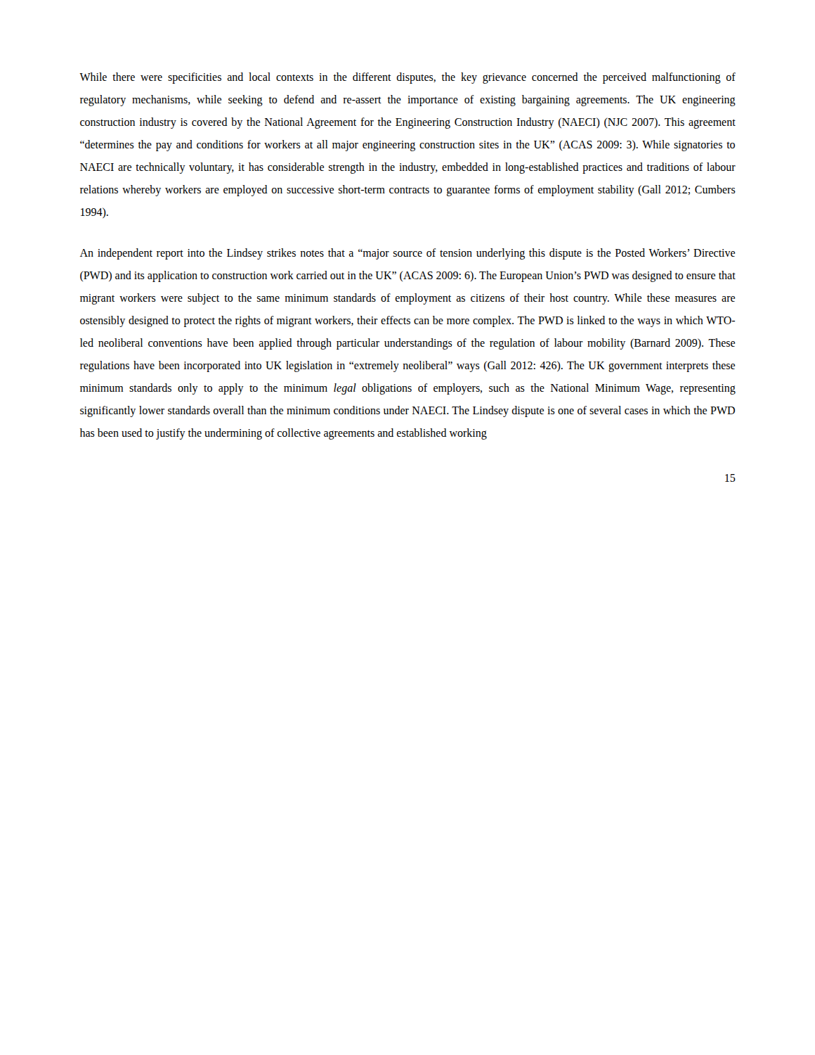While there were specificities and local contexts in the different disputes, the key grievance concerned the perceived malfunctioning of regulatory mechanisms, while seeking to defend and re-assert the importance of existing bargaining agreements. The UK engineering construction industry is covered by the National Agreement for the Engineering Construction Industry (NAECI) (NJC 2007). This agreement “determines the pay and conditions for workers at all major engineering construction sites in the UK” (ACAS 2009: 3). While signatories to NAECI are technically voluntary, it has considerable strength in the industry, embedded in long-established practices and traditions of labour relations whereby workers are employed on successive short-term contracts to guarantee forms of employment stability (Gall 2012; Cumbers 1994).
An independent report into the Lindsey strikes notes that a “major source of tension underlying this dispute is the Posted Workers’ Directive (PWD) and its application to construction work carried out in the UK” (ACAS 2009: 6). The European Union’s PWD was designed to ensure that migrant workers were subject to the same minimum standards of employment as citizens of their host country. While these measures are ostensibly designed to protect the rights of migrant workers, their effects can be more complex. The PWD is linked to the ways in which WTO-led neoliberal conventions have been applied through particular understandings of the regulation of labour mobility (Barnard 2009). These regulations have been incorporated into UK legislation in “extremely neoliberal” ways (Gall 2012: 426). The UK government interprets these minimum standards only to apply to the minimum legal obligations of employers, such as the National Minimum Wage, representing significantly lower standards overall than the minimum conditions under NAECI. The Lindsey dispute is one of several cases in which the PWD has been used to justify the undermining of collective agreements and established working
15